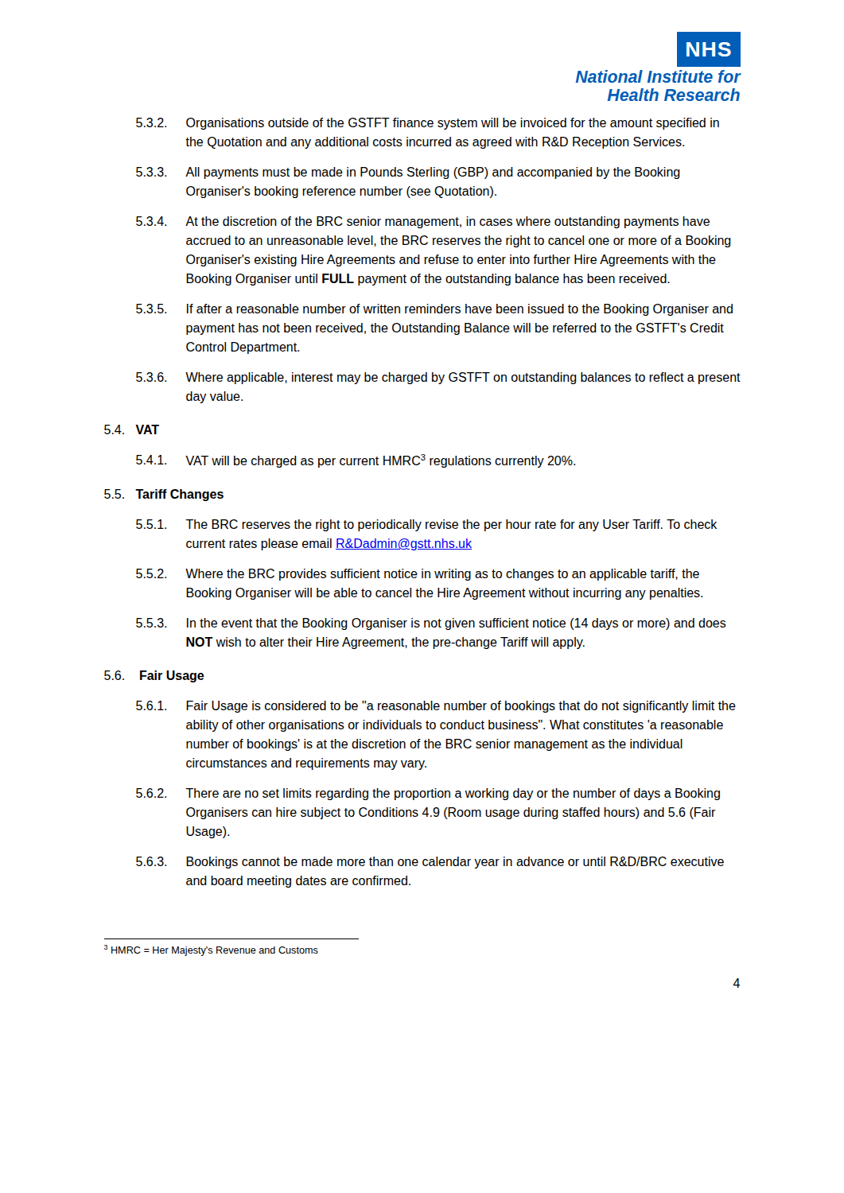NHS
National Institute for
Health Research
5.3.2.
Organisations outside of the GSTFT finance system will be invoiced for the amount specified in the Quotation and any additional costs incurred as agreed with R&D Reception Services.
5.3.3.
All payments must be made in Pounds Sterling (GBP) and accompanied by the Booking Organiser's booking reference number (see Quotation).
5.3.4.
At the discretion of the BRC senior management, in cases where outstanding payments have accrued to an unreasonable level, the BRC reserves the right to cancel one or more of a Booking Organiser's existing Hire Agreements and refuse to enter into further Hire Agreements with the Booking Organiser until FULL payment of the outstanding balance has been received.
5.3.5.
If after a reasonable number of written reminders have been issued to the Booking Organiser and payment has not been received, the Outstanding Balance will be referred to the GSTFT's Credit Control Department.
5.3.6.
Where applicable, interest may be charged by GSTFT on outstanding balances to reflect a present day value.
5.4.
VAT
5.4.1.
VAT will be charged as per current HMRC3 regulations currently 20%.
5.5.
Tariff Changes
5.5.1.
The BRC reserves the right to periodically revise the per hour rate for any User Tariff. To check current rates please email R&Dadmin@gstt.nhs.uk
5.5.2.
Where the BRC provides sufficient notice in writing as to changes to an applicable tariff, the Booking Organiser will be able to cancel the Hire Agreement without incurring any penalties.
5.5.3.
In the event that the Booking Organiser is not given sufficient notice (14 days or more) and does NOT wish to alter their Hire Agreement, the pre-change Tariff will apply.
5.6.
Fair Usage
5.6.1.
Fair Usage is considered to be "a reasonable number of bookings that do not significantly limit the ability of other organisations or individuals to conduct business". What constitutes 'a reasonable number of bookings' is at the discretion of the BRC senior management as the individual circumstances and requirements may vary.
5.6.2.
There are no set limits regarding the proportion a working day or the number of days a Booking Organisers can hire subject to Conditions 4.9 (Room usage during staffed hours) and 5.6 (Fair Usage).
5.6.3.
Bookings cannot be made more than one calendar year in advance or until R&D/BRC executive and board meeting dates are confirmed.
3 HMRC = Her Majesty's Revenue and Customs
4